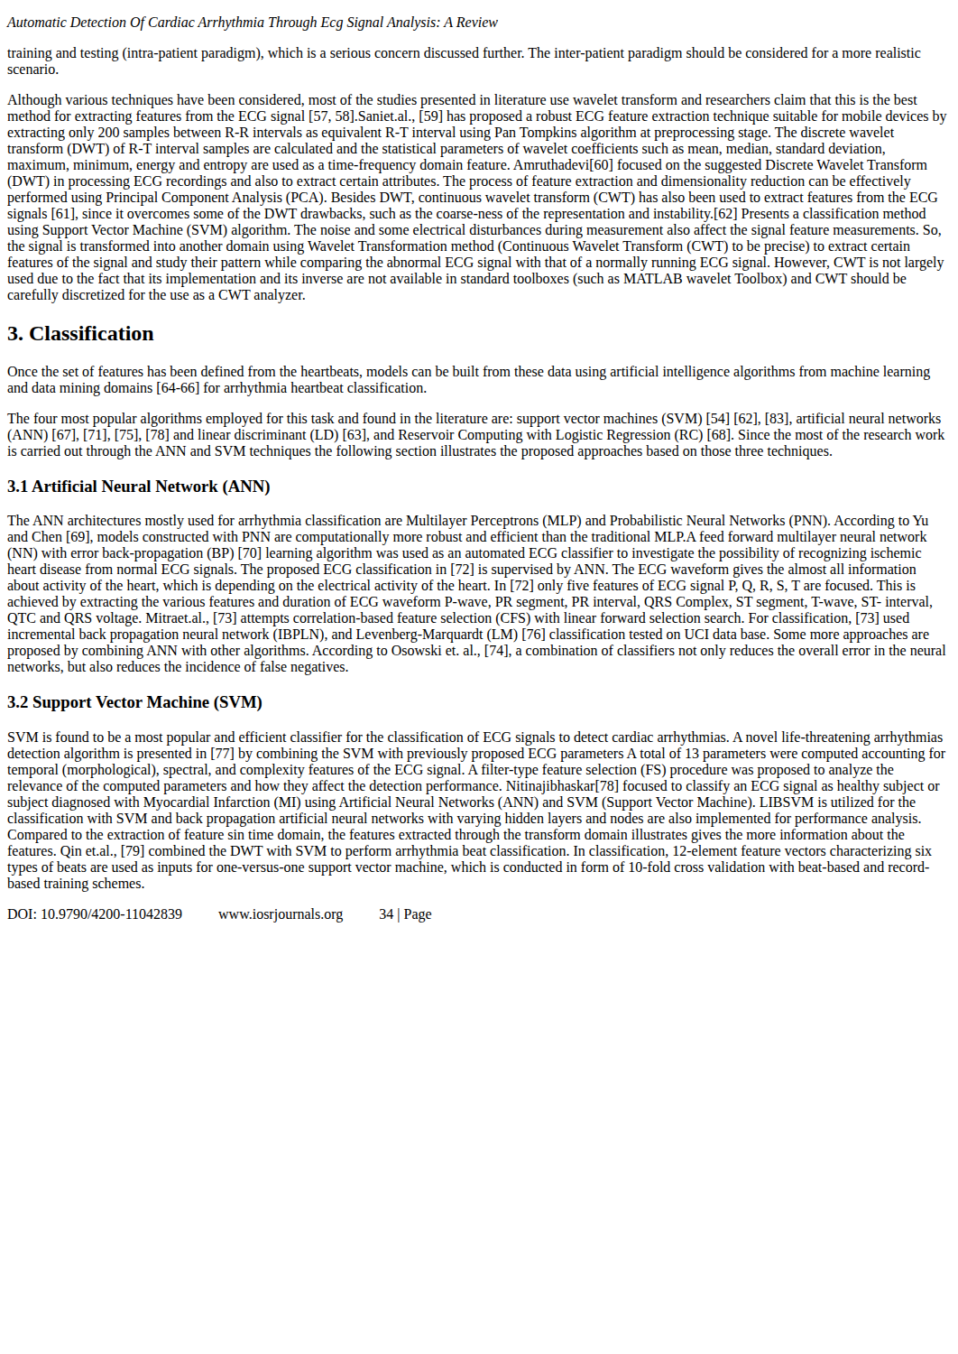Automatic Detection Of Cardiac Arrhythmia Through Ecg Signal Analysis: A Review
training and testing (intra-patient paradigm), which is a serious concern discussed further. The inter-patient paradigm should be considered for a more realistic scenario.
Although various techniques have been considered, most of the studies presented in literature use wavelet transform and researchers claim that this is the best method for extracting features from the ECG signal [57, 58].Saniet.al., [59] has proposed a robust ECG feature extraction technique suitable for mobile devices by extracting only 200 samples between R-R intervals as equivalent R-T interval using Pan Tompkins algorithm at preprocessing stage. The discrete wavelet transform (DWT) of R-T interval samples are calculated and the statistical parameters of wavelet coefficients such as mean, median, standard deviation, maximum, minimum, energy and entropy are used as a time-frequency domain feature. Amruthadevi[60] focused on the suggested Discrete Wavelet Transform (DWT) in processing ECG recordings and also to extract certain attributes. The process of feature extraction and dimensionality reduction can be effectively performed using Principal Component Analysis (PCA). Besides DWT, continuous wavelet transform (CWT) has also been used to extract features from the ECG signals [61], since it overcomes some of the DWT drawbacks, such as the coarse-ness of the representation and instability.[62] Presents a classification method using Support Vector Machine (SVM) algorithm. The noise and some electrical disturbances during measurement also affect the signal feature measurements. So, the signal is transformed into another domain using Wavelet Transformation method (Continuous Wavelet Transform (CWT) to be precise) to extract certain features of the signal and study their pattern while comparing the abnormal ECG signal with that of a normally running ECG signal. However, CWT is not largely used due to the fact that its implementation and its inverse are not available in standard toolboxes (such as MATLAB wavelet Toolbox) and CWT should be carefully discretized for the use as a CWT analyzer.
3. Classification
Once the set of features has been defined from the heartbeats, models can be built from these data using artificial intelligence algorithms from machine learning and data mining domains [64-66] for arrhythmia heartbeat classification.
The four most popular algorithms employed for this task and found in the literature are: support vector machines (SVM) [54] [62], [83], artificial neural networks (ANN) [67], [71], [75], [78] and linear discriminant (LD) [63], and Reservoir Computing with Logistic Regression (RC) [68]. Since the most of the research work is carried out through the ANN and SVM techniques the following section illustrates the proposed approaches based on those three techniques.
3.1 Artificial Neural Network (ANN)
The ANN architectures mostly used for arrhythmia classification are Multilayer Perceptrons (MLP) and Probabilistic Neural Networks (PNN). According to Yu and Chen [69], models constructed with PNN are computationally more robust and efficient than the traditional MLP.A feed forward multilayer neural network (NN) with error back-propagation (BP) [70] learning algorithm was used as an automated ECG classifier to investigate the possibility of recognizing ischemic heart disease from normal ECG signals. The proposed ECG classification in [72] is supervised by ANN. The ECG waveform gives the almost all information about activity of the heart, which is depending on the electrical activity of the heart. In [72] only five features of ECG signal P, Q, R, S, T are focused. This is achieved by extracting the various features and duration of ECG waveform P-wave, PR segment, PR interval, QRS Complex, ST segment, T-wave, ST- interval, QTC and QRS voltage. Mitraet.al., [73] attempts correlation-based feature selection (CFS) with linear forward selection search. For classification, [73] used incremental back propagation neural network (IBPLN), and Levenberg-Marquardt (LM) [76] classification tested on UCI data base. Some more approaches are proposed by combining ANN with other algorithms. According to Osowski et. al., [74], a combination of classifiers not only reduces the overall error in the neural networks, but also reduces the incidence of false negatives.
3.2 Support Vector Machine (SVM)
SVM is found to be a most popular and efficient classifier for the classification of ECG signals to detect cardiac arrhythmias. A novel life-threatening arrhythmias detection algorithm is presented in [77] by combining the SVM with previously proposed ECG parameters A total of 13 parameters were computed accounting for temporal (morphological), spectral, and complexity features of the ECG signal. A filter-type feature selection (FS) procedure was proposed to analyze the relevance of the computed parameters and how they affect the detection performance. Nitinajibhaskar[78] focused to classify an ECG signal as healthy subject or subject diagnosed with Myocardial Infarction (MI) using Artificial Neural Networks (ANN) and SVM (Support Vector Machine). LIBSVM is utilized for the classification with SVM and back propagation artificial neural networks with varying hidden layers and nodes are also implemented for performance analysis. Compared to the extraction of feature sin time domain, the features extracted through the transform domain illustrates gives the more information about the features. Qin et.al., [79] combined the DWT with SVM to perform arrhythmia beat classification. In classification, 12-element feature vectors characterizing six types of beats are used as inputs for one-versus-one support vector machine, which is conducted in form of 10-fold cross validation with beat-based and record-based training schemes.
DOI: 10.9790/4200-11042839 www.iosrjournals.org 34 | Page